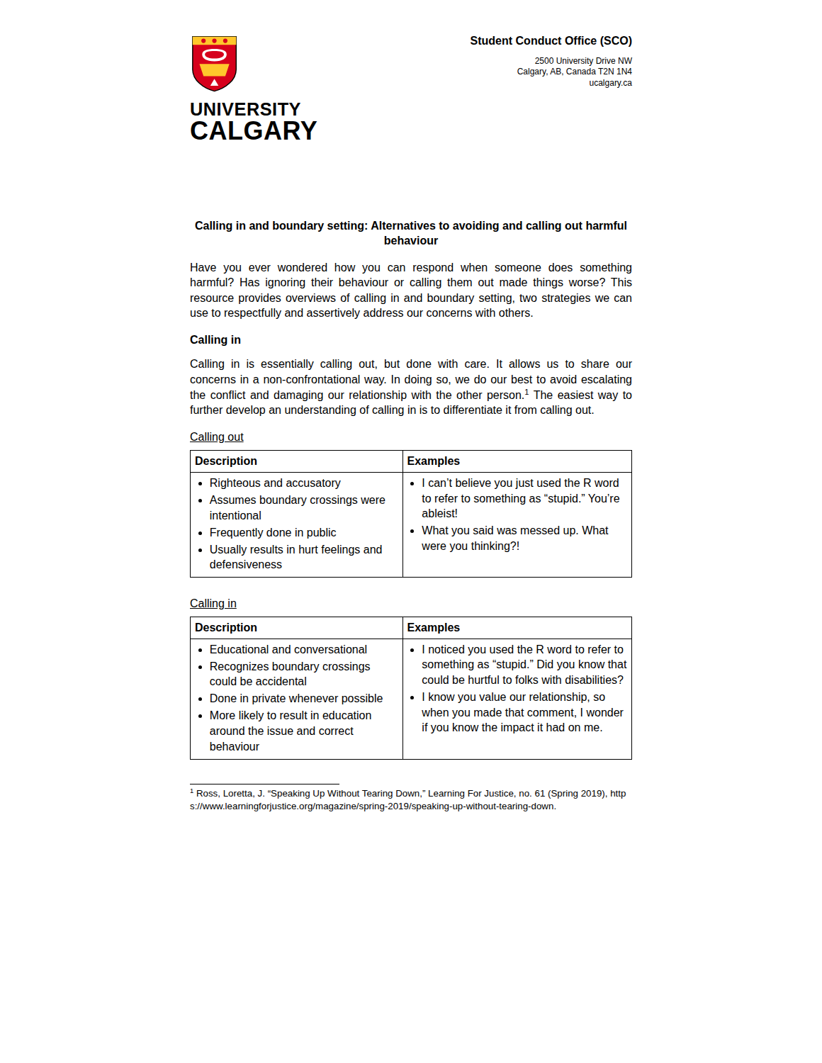UNIVERSITY CALGARY
Student Conduct Office (SCO)
2500 University Drive NW
Calgary, AB, Canada T2N 1N4
ucalgary.ca
Calling in and boundary setting: Alternatives to avoiding and calling out harmful behaviour
Have you ever wondered how you can respond when someone does something harmful? Has ignoring their behaviour or calling them out made things worse? This resource provides overviews of calling in and boundary setting, two strategies we can use to respectfully and assertively address our concerns with others.
Calling in
Calling in is essentially calling out, but done with care. It allows us to share our concerns in a non-confrontational way. In doing so, we do our best to avoid escalating the conflict and damaging our relationship with the other person.1 The easiest way to further develop an understanding of calling in is to differentiate it from calling out.
Calling out
| Description | Examples |
| --- | --- |
| Righteous and accusatory Assumes boundary crossings were intentional Frequently done in public Usually results in hurt feelings and defensiveness | I can’t believe you just used the R word to refer to something as “stupid.” You’re ableist! What you said was messed up. What were you thinking?! |
Calling in
| Description | Examples |
| --- | --- |
| Educational and conversational Recognizes boundary crossings could be accidental Done in private whenever possible More likely to result in education around the issue and correct behaviour | I noticed you used the R word to refer to something as “stupid.” Did you know that could be hurtful to folks with disabilities? I know you value our relationship, so when you made that comment, I wonder if you know the impact it had on me. |
1 Ross, Loretta, J. “Speaking Up Without Tearing Down,” Learning For Justice, no. 61 (Spring 2019), https://www.learningforjustice.org/magazine/spring-2019/speaking-up-without-tearing-down.